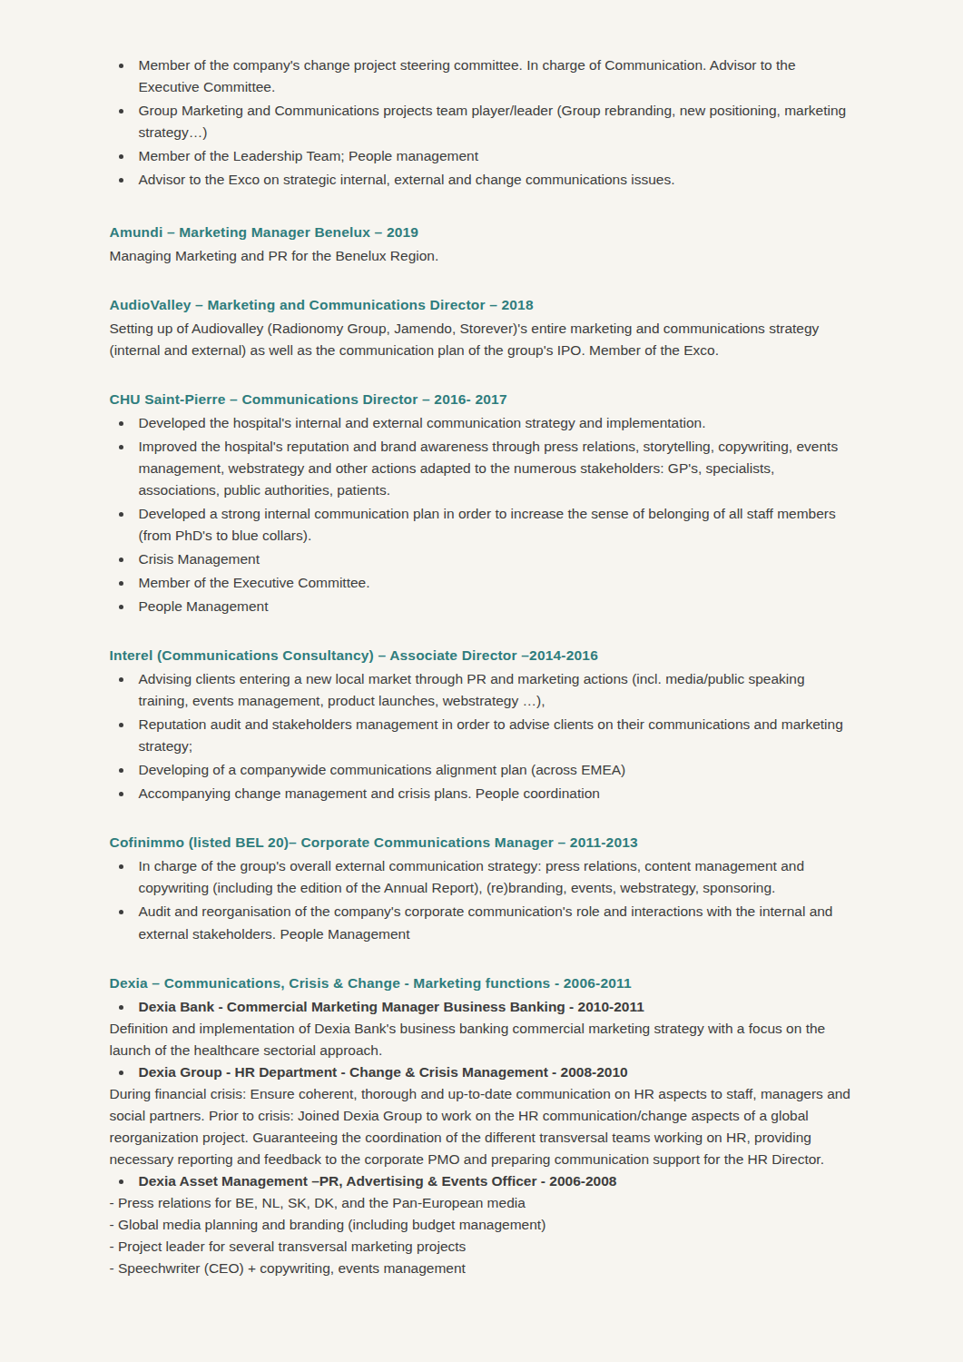Member of the company's change project steering committee. In charge of Communication. Advisor to the Executive Committee.
Group Marketing and Communications projects team player/leader (Group rebranding, new positioning, marketing strategy…)
Member of the Leadership Team; People management
Advisor to the Exco on strategic internal, external and change communications issues.
Amundi – Marketing Manager Benelux – 2019
Managing Marketing and PR for the Benelux Region.
AudioValley – Marketing and Communications Director – 2018
Setting up of Audiovalley (Radionomy Group, Jamendo, Storever)'s entire marketing and communications strategy (internal and external) as well as the communication plan of the group's IPO. Member of the Exco.
CHU Saint-Pierre – Communications Director – 2016- 2017
Developed the hospital's internal and external communication strategy and implementation.
Improved the hospital's reputation and brand awareness through press relations, storytelling, copywriting, events management, webstrategy and other actions adapted to the numerous stakeholders: GP's, specialists, associations, public authorities, patients.
Developed a strong internal communication plan in order to increase the sense of belonging of all staff members (from PhD's to blue collars).
Crisis Management
Member of the Executive Committee.
People Management
Interel (Communications Consultancy) – Associate Director –2014-2016
Advising clients entering a new local market through PR and marketing actions (incl. media/public speaking training, events management, product launches, webstrategy …),
Reputation audit and stakeholders management in order to advise clients on their communications and marketing strategy;
Developing of a companywide communications alignment plan (across EMEA)
Accompanying change management and crisis plans. People coordination
Cofinimmo (listed BEL 20)– Corporate Communications Manager – 2011-2013
In charge of the group's overall external communication strategy: press relations, content management and copywriting (including the edition of the Annual Report), (re)branding, events, webstrategy, sponsoring.
Audit and reorganisation of the company's corporate communication's role and interactions with the internal and external stakeholders. People Management
Dexia – Communications, Crisis & Change - Marketing functions - 2006-2011
Dexia Bank - Commercial Marketing Manager Business Banking - 2010-2011
Definition and implementation of Dexia Bank's business banking commercial marketing strategy with a focus on the launch of the healthcare sectorial approach.
Dexia Group - HR Department - Change & Crisis Management - 2008-2010
During financial crisis: Ensure coherent, thorough and up-to-date communication on HR aspects to staff, managers and social partners. Prior to crisis: Joined Dexia Group to work on the HR communication/change aspects of a global reorganization project. Guaranteeing the coordination of the different transversal teams working on HR, providing necessary reporting and feedback to the corporate PMO and preparing communication support for the HR Director.
Dexia Asset Management –PR, Advertising & Events Officer - 2006-2008
- Press relations for BE, NL, SK, DK, and the Pan-European media
- Global media planning and branding (including budget management)
- Project leader for several transversal marketing projects
- Speechwriter (CEO) + copywriting, events management